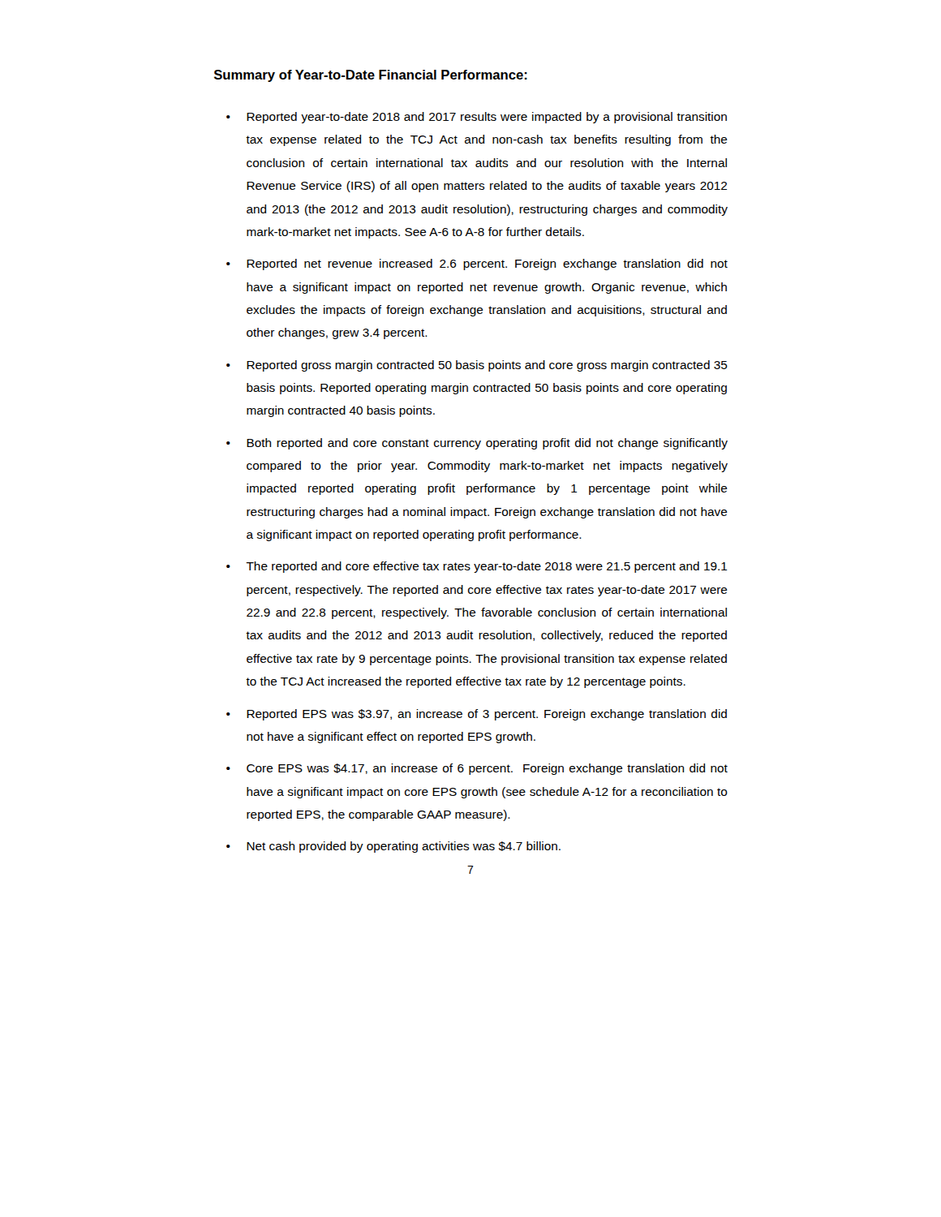Summary of Year-to-Date Financial Performance:
Reported year-to-date 2018 and 2017 results were impacted by a provisional transition tax expense related to the TCJ Act and non-cash tax benefits resulting from the conclusion of certain international tax audits and our resolution with the Internal Revenue Service (IRS) of all open matters related to the audits of taxable years 2012 and 2013 (the 2012 and 2013 audit resolution), restructuring charges and commodity mark-to-market net impacts. See A-6 to A-8 for further details.
Reported net revenue increased 2.6 percent. Foreign exchange translation did not have a significant impact on reported net revenue growth. Organic revenue, which excludes the impacts of foreign exchange translation and acquisitions, structural and other changes, grew 3.4 percent.
Reported gross margin contracted 50 basis points and core gross margin contracted 35 basis points. Reported operating margin contracted 50 basis points and core operating margin contracted 40 basis points.
Both reported and core constant currency operating profit did not change significantly compared to the prior year. Commodity mark-to-market net impacts negatively impacted reported operating profit performance by 1 percentage point while restructuring charges had a nominal impact. Foreign exchange translation did not have a significant impact on reported operating profit performance.
The reported and core effective tax rates year-to-date 2018 were 21.5 percent and 19.1 percent, respectively. The reported and core effective tax rates year-to-date 2017 were 22.9 and 22.8 percent, respectively. The favorable conclusion of certain international tax audits and the 2012 and 2013 audit resolution, collectively, reduced the reported effective tax rate by 9 percentage points. The provisional transition tax expense related to the TCJ Act increased the reported effective tax rate by 12 percentage points.
Reported EPS was $3.97, an increase of 3 percent. Foreign exchange translation did not have a significant effect on reported EPS growth.
Core EPS was $4.17, an increase of 6 percent. Foreign exchange translation did not have a significant impact on core EPS growth (see schedule A-12 for a reconciliation to reported EPS, the comparable GAAP measure).
Net cash provided by operating activities was $4.7 billion.
7